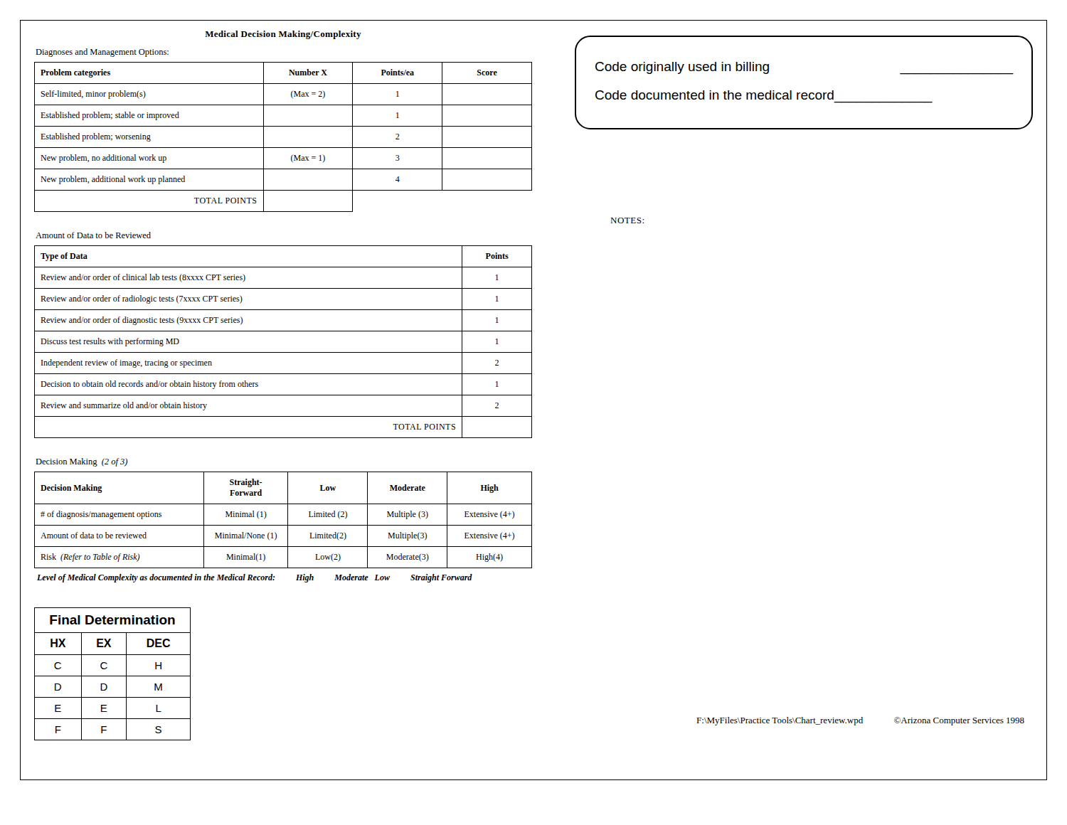Medical Decision Making/Complexity
Diagnoses and Management Options:
| Problem categories | Number X | Points/ea | Score |
| --- | --- | --- | --- |
| Self-limited, minor problem(s) | (Max = 2) | 1 | |
| Established problem; stable or improved | | 1 | |
| Established problem; worsening | | 2 | |
| New problem, no additional work up | (Max = 1) | 3 | |
| New problem, additional work up planned | | 4 | |
| TOTAL POINTS | | | |
Amount of Data to be Reviewed
| Type of Data | Points |
| --- | --- |
| Review and/or order of clinical lab tests (8xxxx CPT series) | 1 |
| Review and/or order of radiologic tests (7xxxx CPT series) | 1 |
| Review and/or order of diagnostic tests (9xxxx CPT series) | 1 |
| Discuss test results with performing MD | 1 |
| Independent review of image, tracing or specimen | 2 |
| Decision to obtain old records and/or obtain history from others | 1 |
| Review and summarize old and/or obtain history | 2 |
| TOTAL POINTS | |
Decision Making (2 of 3)
| Decision Making | Straight- Forward | Low | Moderate | High |
| --- | --- | --- | --- | --- |
| # of diagnosis/management options | Minimal (1) | Limited (2) | Multiple (3) | Extensive (4+) |
| Amount of data to be reviewed | Minimal/None (1) | Limited(2) | Multiple(3) | Extensive (4+) |
| Risk (Refer to Table of Risk) | Minimal(1) | Low(2) | Moderate(3) | High(4) |
Level of Medical Complexity as documented in the Medical Record: High Moderate Low Straight Forward
Final Determination
| HX | EX | DEC |
| --- | --- | --- |
| C | C | H |
| D | D | M |
| E | E | L |
| F | F | S |
Code originally used in billing _______________
Code documented in the medical record_____________
NOTES:
F:\MyFiles\Practice Tools\Chart_review.wpd ©Arizona Computer Services 1998